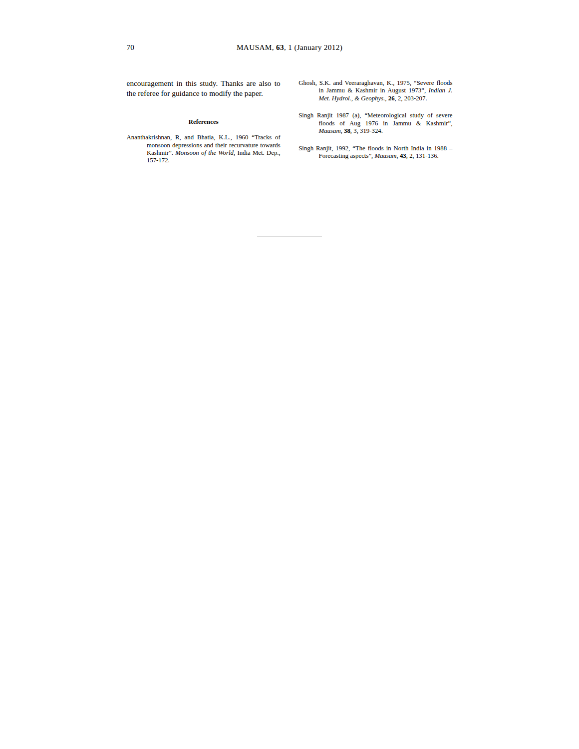70
MAUSAM, 63, 1 (January 2012)
encouragement in this study. Thanks are also to the referee for guidance to modify the paper.
References
Ananthakrishnan, R, and Bhatia, K.L., 1960 “Tracks of monsoon depressions and their recurvature towards Kashmir”. Monsoon of the World, India Met. Dep., 157-172.
Ghosh, S.K. and Veeraraghavan, K., 1975, “Severe floods in Jammu & Kashmir in August 1973”, Indian J. Met. Hydrol., & Geophys., 26, 2, 203-207.
Singh Ranjit 1987 (a), “Meteorological study of severe floods of Aug 1976 in Jammu & Kashmir”, Mausam, 38, 3, 319-324.
Singh Ranjit, 1992, “The floods in North India in 1988 – Forecasting aspects”, Mausam, 43, 2, 131-136.